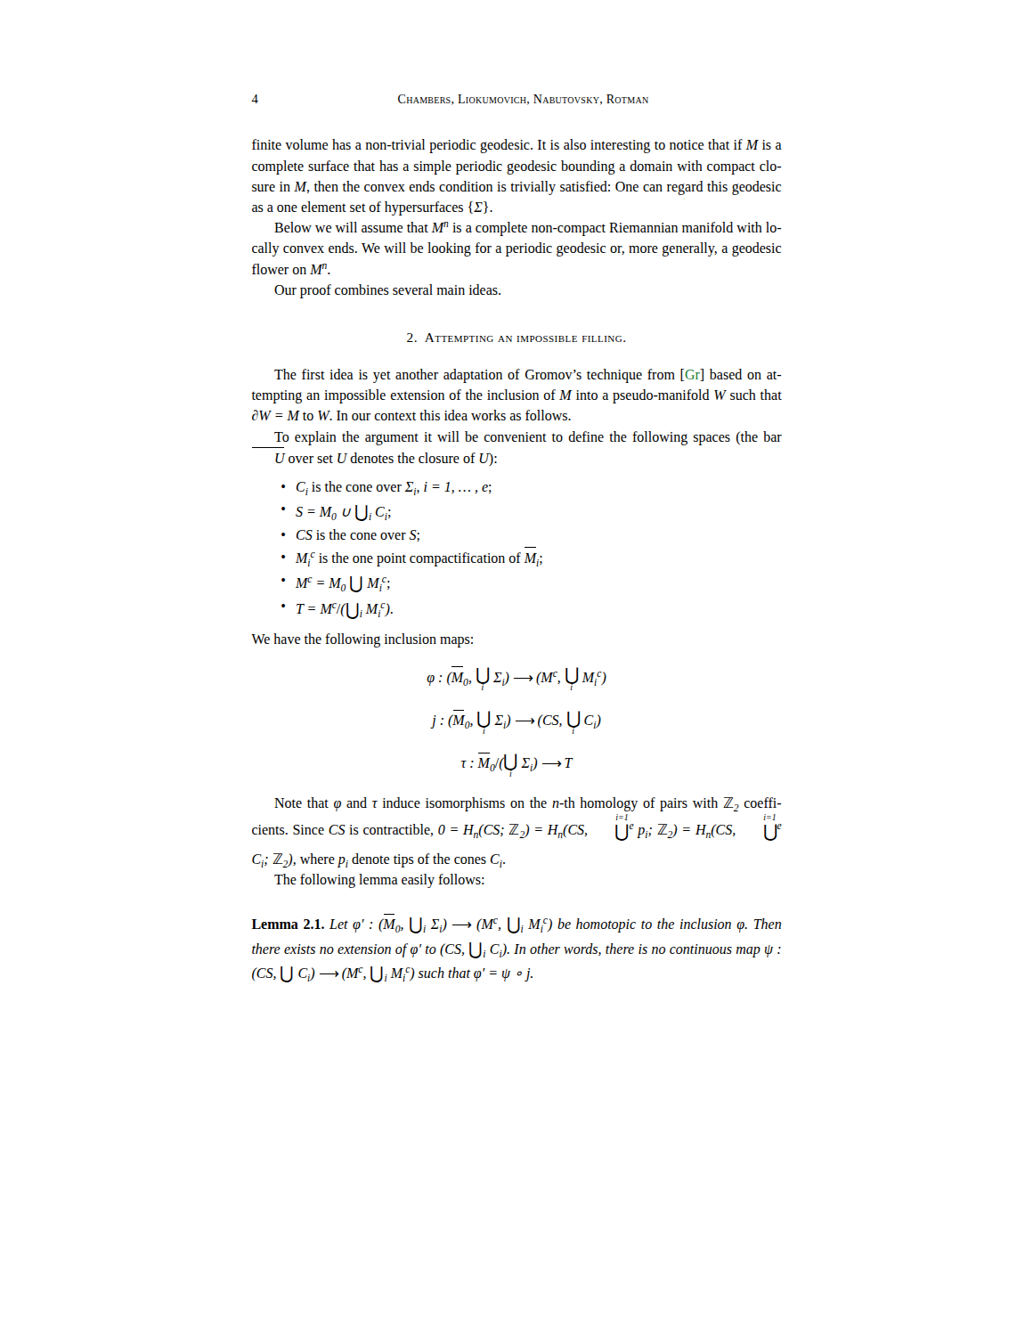4 Chambers, Liokumovich, Nabutovsky, Rotman
finite volume has a non-trivial periodic geodesic. It is also interesting to notice that if M is a complete surface that has a simple periodic geodesic bounding a domain with compact closure in M, then the convex ends condition is trivially satisfied: One can regard this geodesic as a one element set of hypersurfaces {Σ}.
Below we will assume that Mn is a complete non-compact Riemannian manifold with locally convex ends. We will be looking for a periodic geodesic or, more generally, a geodesic flower on Mn.
Our proof combines several main ideas.
2. Attempting an impossible filling.
The first idea is yet another adaptation of Gromov’s technique from [Gr] based on attempting an impossible extension of the inclusion of M into a pseudo-manifold W such that ∂W = M to W. In our context this idea works as follows.
To explain the argument it will be convenient to define the following spaces (the bar U over set U denotes the closure of U):
Ci is the cone over Σi, i = 1, … , e;
S = M0 ∪ ⋃i Ci;
CS is the cone over S;
Mic is the one point compactification of Mi;
Mc = M0 ⋃ Mic;
T = Mc/(⋃i Mic).
We have the following inclusion maps:
φ : ( M0, ⋃i Σi) ⟶ (Mc, ⋃i Mic)
j : ( M0, ⋃i Σi) ⟶ (CS, ⋃i Ci)
τ : M0/(⋃i Σi) ⟶ T
Note that φ and τ induce isomorphisms on the n-th homology of pairs with ℤ2 coefficients. Since CS is contractible, 0 = Hn(CS; ℤ2) = Hn(CS, i=1⋃ e pi; ℤ2) = Hn(CS, i=1⋃ e Ci; ℤ2), where pi denote tips of the cones Ci.
The following lemma easily follows:
Lemma 2.1. Let φ′ : ( M0, ⋃i Σi) ⟶ (Mc, ⋃i Mic) be homotopic to the inclusion φ. Then there exists no extension of φ′ to (CS, ⋃i Ci). In other words, there is no continuous map ψ : (CS, ⋃ Ci) ⟶ (Mc, ⋃i Mic) such that φ′ = ψ ∘ j.